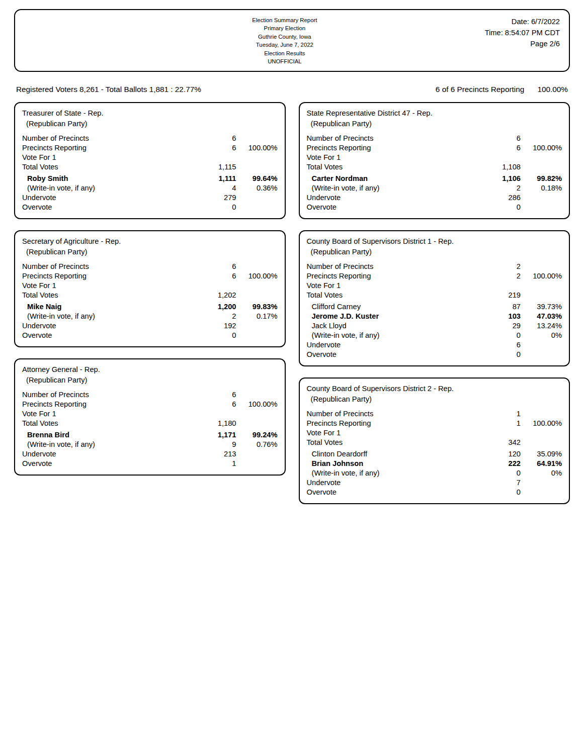Election Summary Report
Primary Election
Guthrie County, Iowa
Tuesday, June 7, 2022
Election Results
UNOFFICIAL
Date: 6/7/2022
Time: 8:54:07 PM CDT
Page 2/6
Registered Voters 8,261 - Total Ballots 1,881 : 22.77%
6 of 6 Precincts Reporting 100.00%
Treasurer of State - Rep. (Republican Party)
| Number of Precincts | 6 | |
| Precincts Reporting | 6 | 100.00% |
| Vote For 1 | | |
| Total Votes | 1,115 | |
| Roby Smith | 1,111 | 99.64% |
| (Write-in vote, if any) | 4 | 0.36% |
| Undervote | 279 | |
| Overvote | 0 | |
Secretary of Agriculture - Rep. (Republican Party)
| Number of Precincts | 6 | |
| Precincts Reporting | 6 | 100.00% |
| Vote For 1 | | |
| Total Votes | 1,202 | |
| Mike Naig | 1,200 | 99.83% |
| (Write-in vote, if any) | 2 | 0.17% |
| Undervote | 192 | |
| Overvote | 0 | |
Attorney General - Rep. (Republican Party)
| Number of Precincts | 6 | |
| Precincts Reporting | 6 | 100.00% |
| Vote For 1 | | |
| Total Votes | 1,180 | |
| Brenna Bird | 1,171 | 99.24% |
| (Write-in vote, if any) | 9 | 0.76% |
| Undervote | 213 | |
| Overvote | 1 | |
State Representative District 47 - Rep. (Republican Party)
| Number of Precincts | 6 | |
| Precincts Reporting | 6 | 100.00% |
| Vote For 1 | | |
| Total Votes | 1,108 | |
| Carter Nordman | 1,106 | 99.82% |
| (Write-in vote, if any) | 2 | 0.18% |
| Undervote | 286 | |
| Overvote | 0 | |
County Board of Supervisors District 1 - Rep. (Republican Party)
| Number of Precincts | 2 | |
| Precincts Reporting | 2 | 100.00% |
| Vote For 1 | | |
| Total Votes | 219 | |
| Clifford Carney | 87 | 39.73% |
| Jerome J.D. Kuster | 103 | 47.03% |
| Jack Lloyd | 29 | 13.24% |
| (Write-in vote, if any) | 0 | 0% |
| Undervote | 6 | |
| Overvote | 0 | |
County Board of Supervisors District 2 - Rep. (Republican Party)
| Number of Precincts | 1 | |
| Precincts Reporting | 1 | 100.00% |
| Vote For 1 | | |
| Total Votes | 342 | |
| Clinton Deardorff | 120 | 35.09% |
| Brian Johnson | 222 | 64.91% |
| (Write-in vote, if any) | 0 | 0% |
| Undervote | 7 | |
| Overvote | 0 | |